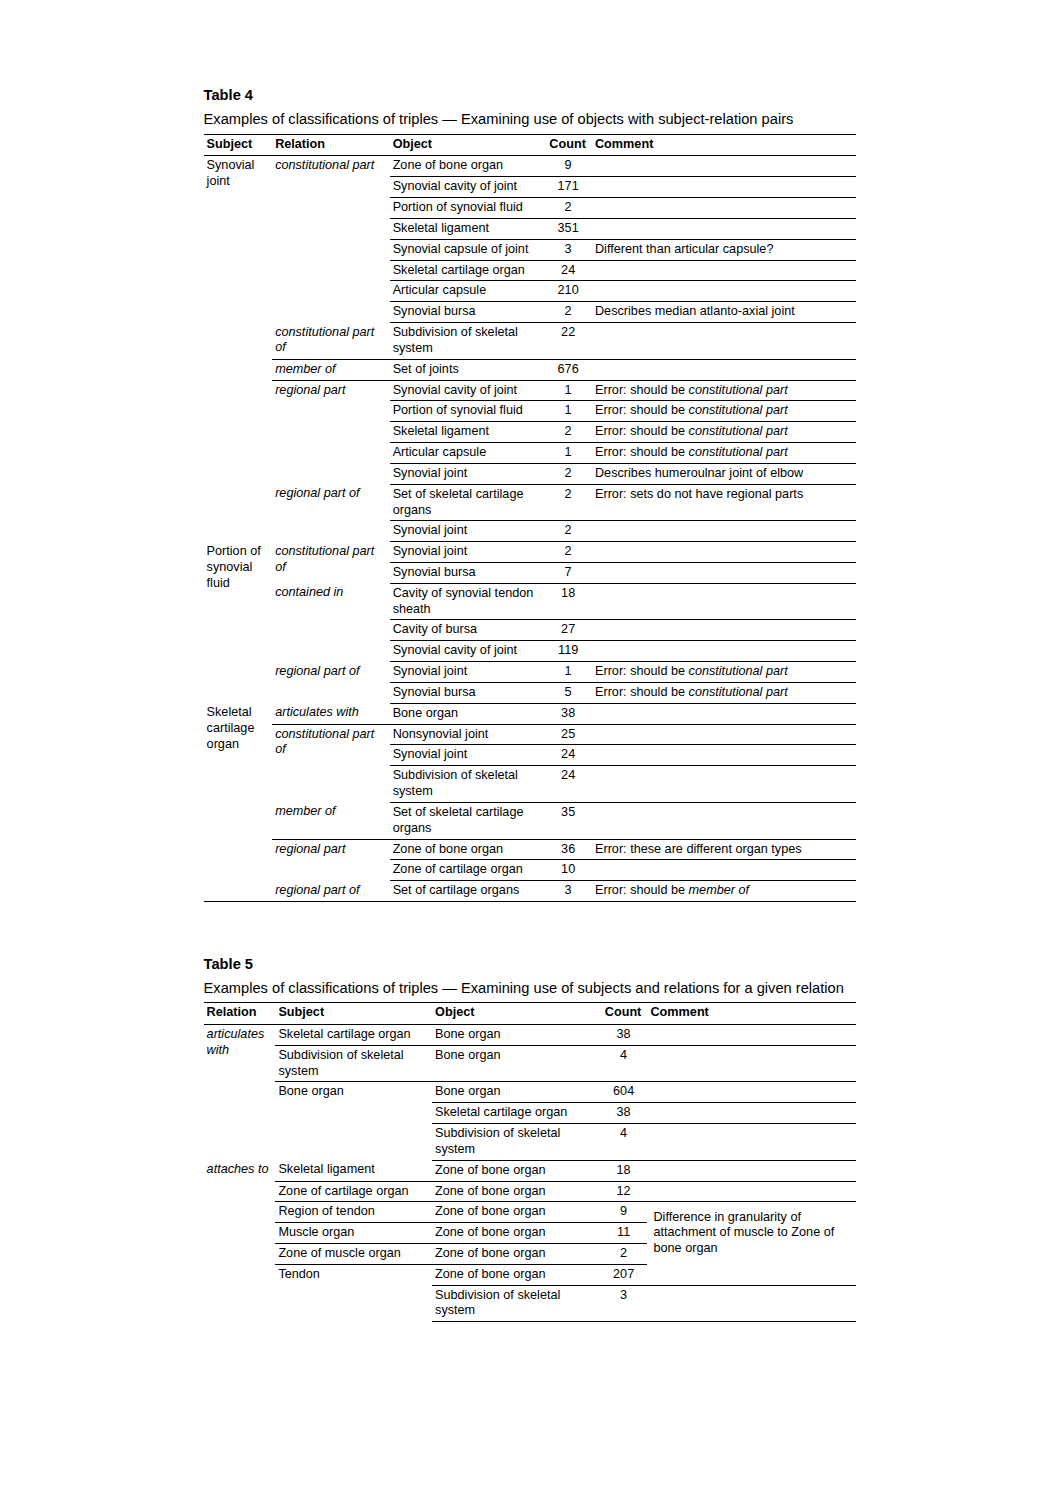Table 4
Examples of classifications of triples — Examining use of objects with subject-relation pairs
| Subject | Relation | Object | Count | Comment |
| --- | --- | --- | --- | --- |
| Synovial joint | constitutional part | Zone of bone organ | 9 | |
| Synovial cavity of joint | 171 | |
| Portion of synovial fluid | 2 | |
| Skeletal ligament | 351 | |
| Synovial capsule of joint | 3 | Different than articular capsule? |
| Skeletal cartilage organ | 24 | |
| Articular capsule | 210 | |
| Synovial bursa | 2 | Describes median atlanto-axial joint |
| constitutional part of | Subdivision of skeletal system | 22 | |
| member of | Set of joints | 676 | |
| regional part | Synovial cavity of joint | 1 | Error: should be constitutional part |
| Portion of synovial fluid | 1 | Error: should be constitutional part |
| Skeletal ligament | 2 | Error: should be constitutional part |
| Articular capsule | 1 | Error: should be constitutional part |
| Synovial joint | 2 | Describes humeroulnar joint of elbow |
| regional part of | Set of skeletal cartilage organs | 2 | Error: sets do not have regional parts |
| Synovial joint | 2 | |
| Portion of synovial fluid | constitutional part of | Synovial joint | 2 | |
| Synovial bursa | 7 | |
| contained in | Cavity of synovial tendon sheath | 18 | |
| Cavity of bursa | 27 | |
| Synovial cavity of joint | 119 | |
| regional part of | Synovial joint | 1 | Error: should be constitutional part |
| Synovial bursa | 5 | Error: should be constitutional part |
| Skeletal cartilage organ | articulates with | Bone organ | 38 | |
| constitutional part of | Nonsynovial joint | 25 | |
| Synovial joint | 24 | |
| Subdivision of skeletal system | 24 | |
| member of | Set of skeletal cartilage organs | 35 | |
| regional part | Zone of bone organ | 36 | Error: these are different organ types |
| Zone of cartilage organ | 10 | |
| | regional part of | Set of cartilage organs | 3 | Error: should be member of |
Table 5
Examples of classifications of triples — Examining use of subjects and relations for a given relation
| Relation | Subject | Object | Count | Comment |
| --- | --- | --- | --- | --- |
| articulates with | Skeletal cartilage organ | Bone organ | 38 | |
| Subdivision of skeletal system | Bone organ | 4 | |
| Bone organ | Bone organ | 604 | |
| Skeletal cartilage organ | 38 | |
| Subdivision of skeletal system | 4 | |
| attaches to | Skeletal ligament | Zone of bone organ | 18 | |
| Zone of cartilage organ | Zone of bone organ | 12 | |
| Region of tendon | Zone of bone organ | 9 | Difference in granularity of attachment of muscle to Zone of bone organ |
| Muscle organ | Zone of bone organ | 11 |
| Zone of muscle organ | Zone of bone organ | 2 |
| Tendon | Zone of bone organ | 207 | |
| Subdivision of skeletal system | 3 | |